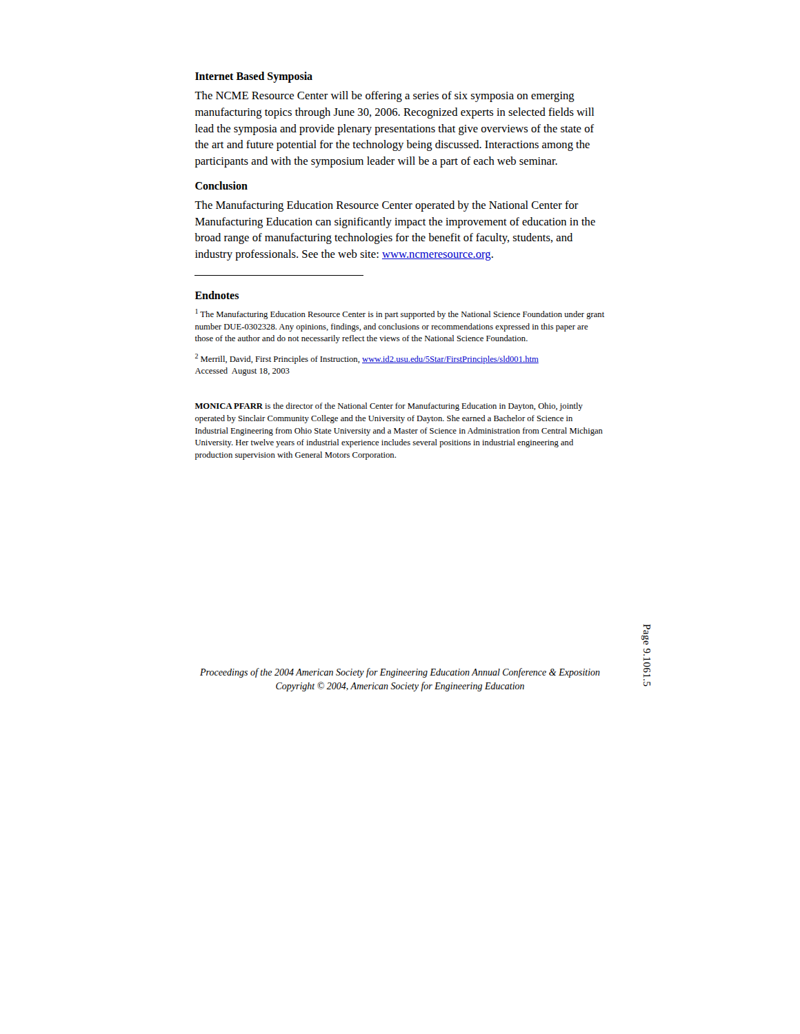Internet Based Symposia
The NCME Resource Center will be offering a series of six symposia on emerging manufacturing topics through June 30, 2006. Recognized experts in selected fields will lead the symposia and provide plenary presentations that give overviews of the state of the art and future potential for the technology being discussed. Interactions among the participants and with the symposium leader will be a part of each web seminar.
Conclusion
The Manufacturing Education Resource Center operated by the National Center for Manufacturing Education can significantly impact the improvement of education in the broad range of manufacturing technologies for the benefit of faculty, students, and industry professionals. See the web site: www.ncmeresource.org.
Endnotes
1 The Manufacturing Education Resource Center is in part supported by the National Science Foundation under grant number DUE-0302328. Any opinions, findings, and conclusions or recommendations expressed in this paper are those of the author and do not necessarily reflect the views of the National Science Foundation.
2 Merrill, David, First Principles of Instruction, www.id2.usu.edu/5Star/FirstPrinciples/sld001.htm
Accessed August 18, 2003
MONICA PFARR is the director of the National Center for Manufacturing Education in Dayton, Ohio, jointly operated by Sinclair Community College and the University of Dayton. She earned a Bachelor of Science in Industrial Engineering from Ohio State University and a Master of Science in Administration from Central Michigan University. Her twelve years of industrial experience includes several positions in industrial engineering and production supervision with General Motors Corporation.
Page 9.1061.5
Proceedings of the 2004 American Society for Engineering Education Annual Conference & Exposition
Copyright © 2004, American Society for Engineering Education